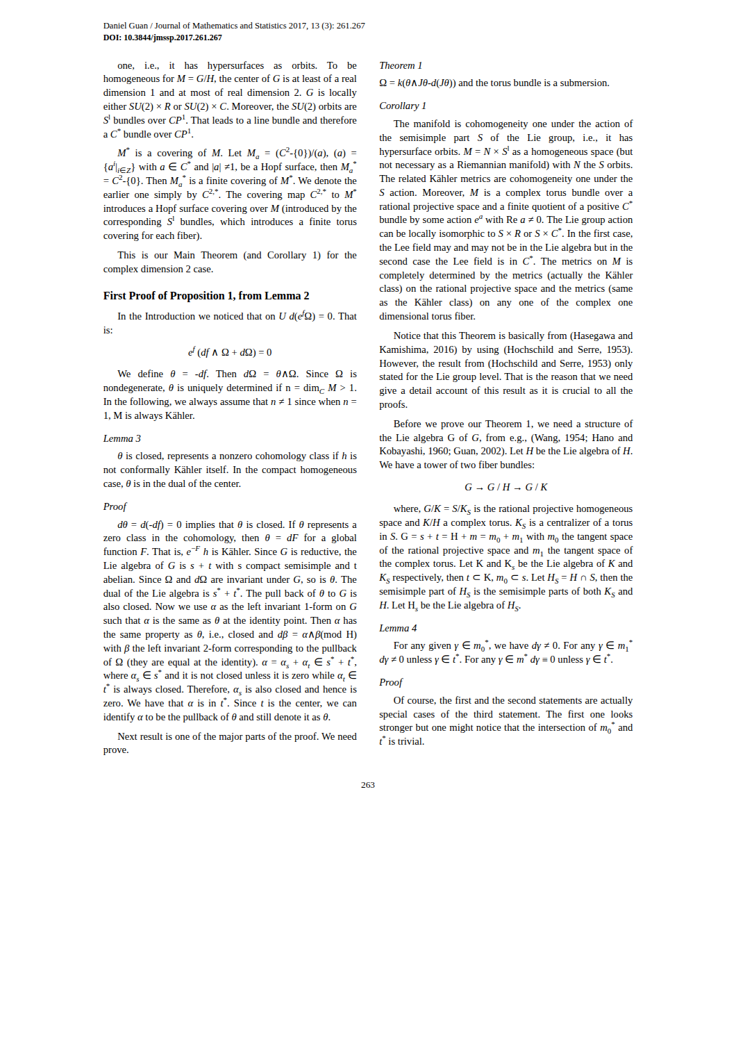Daniel Guan / Journal of Mathematics and Statistics 2017, 13 (3): 261.267
DOI: 10.3844/jmssp.2017.261.267
one, i.e., it has hypersurfaces as orbits. To be homogeneous for M = G/H, the center of G is at least of a real dimension 1 and at most of real dimension 2. G is locally either SU(2) × R or SU(2) × C. Moreover, the SU(2) orbits are Sl bundles over CP1. That leads to a line bundle and therefore a C* bundle over CP1.
M* is a covering of M. Let Ma = (C2-{0})/(a), (a) = {ai|i∈Z} with a ∈ C* and |a| ≠1, be a Hopf surface, then Ma* = C2-{0}. Then Ma* is a finite covering of M*. We denote the earlier one simply by C2,*. The covering map C2,* to M* introduces a Hopf surface covering over M (introduced by the corresponding Sl bundles, which introduces a finite torus covering for each fiber).
This is our Main Theorem (and Corollary 1) for the complex dimension 2 case.
First Proof of Proposition 1, from Lemma 2
In the Introduction we noticed that on U d(ef Ω) = 0. That is:
ef (df ∧ Ω + d Ω) = 0
We define θ = -df. Then d Ω = θ∧Ω. Since Ω is nondegenerate, θ is uniquely determined if n = dimC M > 1. In the following, we always assume that n ≠ 1 since when n = 1, M is always Kähler.
Lemma 3
θ is closed, represents a nonzero cohomology class if h is not conformally Kähler itself. In the compact homogeneous case, θ is in the dual of the center.
Proof
dθ = d(-df) = 0 implies that θ is closed. If θ represents a zero class in the cohomology, then θ = dF for a global function F. That is, e−F h is Kähler. Since G is reductive, the Lie algebra of G is s + t with s compact semisimple and t abelian. Since Ω and d Ω are invariant under G, so is θ. The dual of the Lie algebra is s* + t*. The pull back of θ to G is also closed. Now we use α as the left invariant 1-form on G such that α is the same as θ at the identity point. Then α has the same property as θ, i.e., closed and dβ = α∧β(mod H) with β the left invariant 2-form corresponding to the pullback of Ω (they are equal at the identity). α = αs + αt ∈ s* + t*, where αs ∈ s* and it is not closed unless it is zero while αt ∈ t* is always closed. Therefore, αs is also closed and hence is zero. We have that α is in t*. Since t is the center, we can identify α to be the pullback of θ and still denote it as θ.
Next result is one of the major parts of the proof. We need prove.
Theorem 1
Ω = k(θ∧Jθ-d(Jθ)) and the torus bundle is a submersion.
Corollary 1
The manifold is cohomogeneity one under the action of the semisimple part S of the Lie group, i.e., it has hypersurface orbits. M = N × Sl as a homogeneous space (but not necessary as a Riemannian manifold) with N the S orbits. The related Kähler metrics are cohomogeneity one under the S action. Moreover, M is a complex torus bundle over a rational projective space and a finite quotient of a positive C* bundle by some action ea with Re a ≠ 0. The Lie group action can be locally isomorphic to S × R or S × C*. In the first case, the Lee field may and may not be in the Lie algebra but in the second case the Lee field is in C*. The metrics on M is completely determined by the metrics (actually the Kähler class) on the rational projective space and the metrics (same as the Kähler class) on any one of the complex one dimensional torus fiber.
Notice that this Theorem is basically from (Hasegawa and Kamishima, 2016) by using (Hochschild and Serre, 1953). However, the result from (Hochschild and Serre, 1953) only stated for the Lie group level. That is the reason that we need give a detail account of this result as it is crucial to all the proofs.
Before we prove our Theorem 1, we need a structure of the Lie algebra G of G, from e.g., (Wang, 1954; Hano and Kobayashi, 1960; Guan, 2002). Let H be the Lie algebra of H. We have a tower of two fiber bundles:
G → G / H → G / K
where, G/K = S/KS is the rational projective homogeneous space and K/H a complex torus. KS is a centralizer of a torus in S. G = s + t = H + m = m0 + m1 with m0 the tangent space of the rational projective space and m1 the tangent space of the complex torus. Let K and Ks be the Lie algebra of K and KS respectively, then t ⊂ K, m0 ⊂ s. Let HS = H ∩ S, then the semisimple part of HS is the semisimple parts of both KS and H. Let Hs be the Lie algebra of HS.
Lemma 4
For any given γ ∈ m0*, we have dγ ≠ 0. For any γ ∈ m1* dγ ≠ 0 unless γ ∈ t*. For any γ ∈ m* dγ ≡ 0 unless γ ∈ t*.
Proof
Of course, the first and the second statements are actually special cases of the third statement. The first one looks stronger but one might notice that the intersection of m0* and t* is trivial.
263